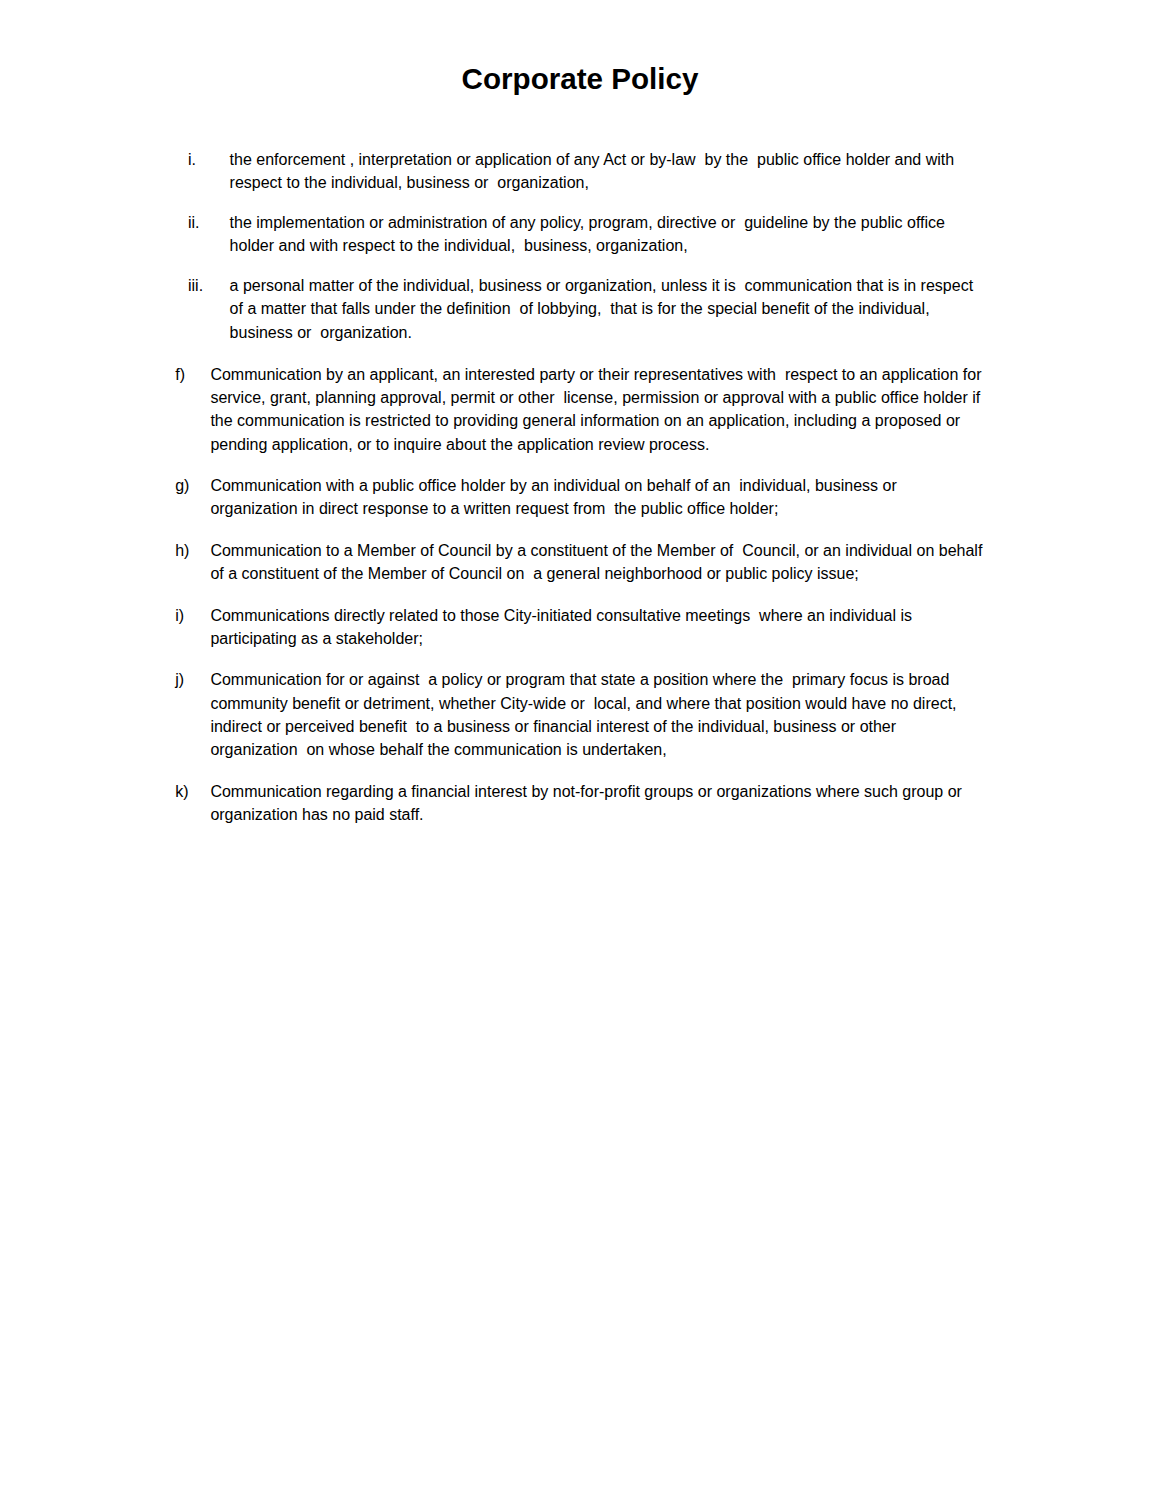Corporate Policy
the enforcement , interpretation or application of any Act or by-law by the public office holder and with respect to the individual, business or organization,
the implementation or administration of any policy, program, directive or guideline by the public office holder and with respect to the individual, business, organization,
a personal matter of the individual, business or organization, unless it is communication that is in respect of a matter that falls under the definition of lobbying, that is for the special benefit of the individual, business or organization.
Communication by an applicant, an interested party or their representatives with respect to an application for service, grant, planning approval, permit or other license, permission or approval with a public office holder if the communication is restricted to providing general information on an application, including a proposed or pending application, or to inquire about the application review process.
Communication with a public office holder by an individual on behalf of an individual, business or organization in direct response to a written request from the public office holder;
Communication to a Member of Council by a constituent of the Member of Council, or an individual on behalf of a constituent of the Member of Council on a general neighborhood or public policy issue;
Communications directly related to those City-initiated consultative meetings where an individual is participating as a stakeholder;
Communication for or against a policy or program that state a position where the primary focus is broad community benefit or detriment, whether City-wide or local, and where that position would have no direct, indirect or perceived benefit to a business or financial interest of the individual, business or other organization on whose behalf the communication is undertaken,
Communication regarding a financial interest by not-for-profit groups or organizations where such group or organization has no paid staff.